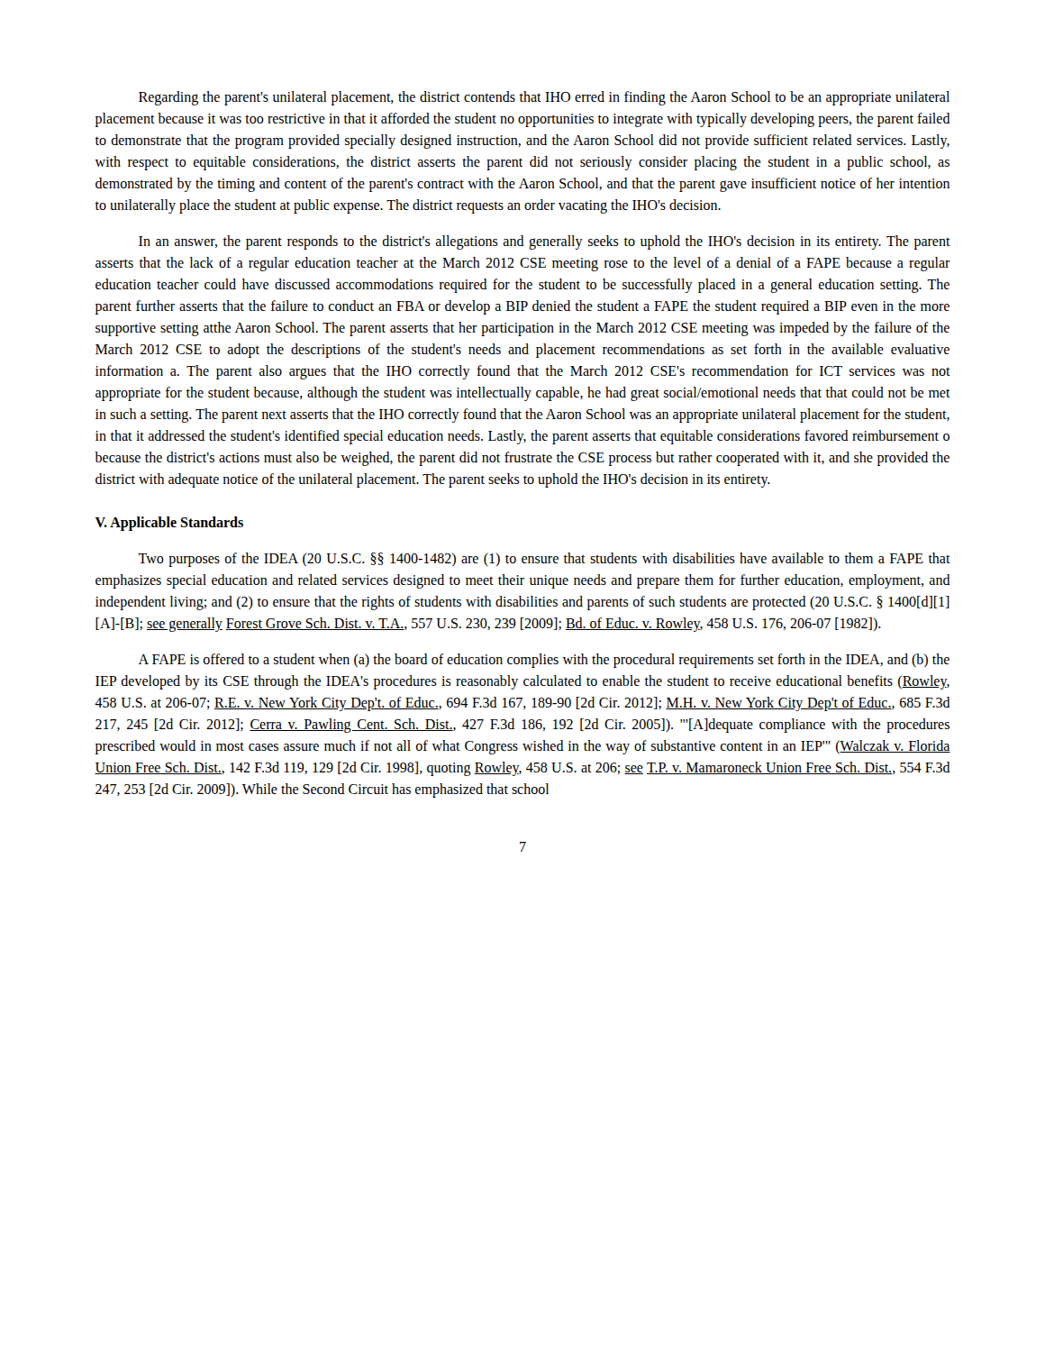Regarding the parent's unilateral placement, the district contends that IHO erred in finding the Aaron School to be an appropriate unilateral placement because it was too restrictive in that it afforded the student no opportunities to integrate with typically developing peers, the parent failed to demonstrate that the program provided specially designed instruction, and the Aaron School did not provide sufficient related services. Lastly, with respect to equitable considerations, the district asserts the parent did not seriously consider placing the student in a public school, as demonstrated by the timing and content of the parent's contract with the Aaron School, and that the parent gave insufficient notice of her intention to unilaterally place the student at public expense. The district requests an order vacating the IHO's decision.
In an answer, the parent responds to the district's allegations and generally seeks to uphold the IHO's decision in its entirety. The parent asserts that the lack of a regular education teacher at the March 2012 CSE meeting rose to the level of a denial of a FAPE because a regular education teacher could have discussed accommodations required for the student to be successfully placed in a general education setting. The parent further asserts that the failure to conduct an FBA or develop a BIP denied the student a FAPE the student required a BIP even in the more supportive setting atthe Aaron School. The parent asserts that her participation in the March 2012 CSE meeting was impeded by the failure of the March 2012 CSE to adopt the descriptions of the student's needs and placement recommendations as set forth in the available evaluative information a. The parent also argues that the IHO correctly found that the March 2012 CSE's recommendation for ICT services was not appropriate for the student because, although the student was intellectually capable, he had great social/emotional needs that that could not be met in such a setting. The parent next asserts that the IHO correctly found that the Aaron School was an appropriate unilateral placement for the student, in that it addressed the student's identified special education needs. Lastly, the parent asserts that equitable considerations favored reimbursement o because the district's actions must also be weighed, the parent did not frustrate the CSE process but rather cooperated with it, and she provided the district with adequate notice of the unilateral placement. The parent seeks to uphold the IHO's decision in its entirety.
V. Applicable Standards
Two purposes of the IDEA (20 U.S.C. §§ 1400-1482) are (1) to ensure that students with disabilities have available to them a FAPE that emphasizes special education and related services designed to meet their unique needs and prepare them for further education, employment, and independent living; and (2) to ensure that the rights of students with disabilities and parents of such students are protected (20 U.S.C. § 1400[d][1][A]-[B]; see generally Forest Grove Sch. Dist. v. T.A., 557 U.S. 230, 239 [2009]; Bd. of Educ. v. Rowley, 458 U.S. 176, 206-07 [1982]).
A FAPE is offered to a student when (a) the board of education complies with the procedural requirements set forth in the IDEA, and (b) the IEP developed by its CSE through the IDEA's procedures is reasonably calculated to enable the student to receive educational benefits (Rowley, 458 U.S. at 206-07; R.E. v. New York City Dep't. of Educ., 694 F.3d 167, 189-90 [2d Cir. 2012]; M.H. v. New York City Dep't of Educ., 685 F.3d 217, 245 [2d Cir. 2012]; Cerra v. Pawling Cent. Sch. Dist., 427 F.3d 186, 192 [2d Cir. 2005]). "'[A]dequate compliance with the procedures prescribed would in most cases assure much if not all of what Congress wished in the way of substantive content in an IEP'" (Walczak v. Florida Union Free Sch. Dist., 142 F.3d 119, 129 [2d Cir. 1998], quoting Rowley, 458 U.S. at 206; see T.P. v. Mamaroneck Union Free Sch. Dist., 554 F.3d 247, 253 [2d Cir. 2009]). While the Second Circuit has emphasized that school
7